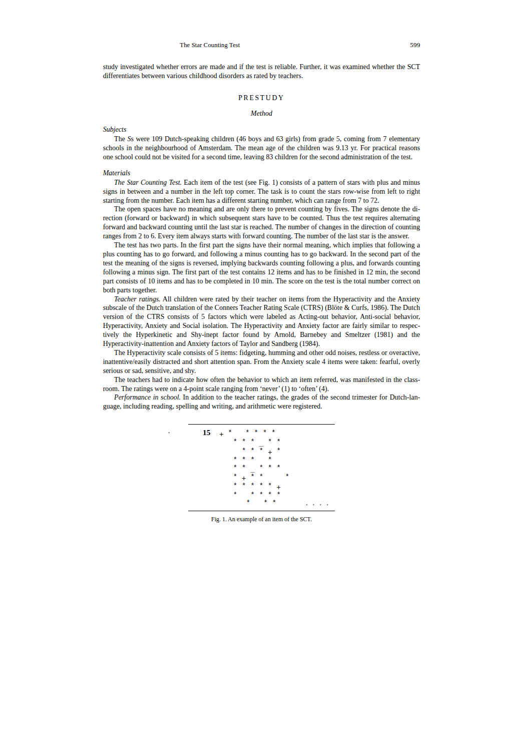The Star Counting Test 599
study investigated whether errors are made and if the test is reliable. Further, it was examined whether the SCT differentiates between various childhood disorders as rated by teachers.
PRESTUDY
Method
Subjects
The Ss were 109 Dutch-speaking children (46 boys and 63 girls) from grade 5, coming from 7 elementary schools in the neighbourhood of Amsterdam. The mean age of the children was 9.13 yr. For practical reasons one school could not be visited for a second time, leaving 83 children for the second administration of the test.
Materials
The Star Counting Test. Each item of the test (see Fig. 1) consists of a pattern of stars with plus and minus signs in between and a number in the left top corner. The task is to count the stars row-wise from left to right starting from the number. Each item has a different starting number, which can range from 7 to 72.
The open spaces have no meaning and are only there to prevent counting by fives. The signs denote the direction (forward or backward) in which subsequent stars have to be counted. Thus the test requires alternating forward and backward counting until the last star is reached. The number of changes in the direction of counting ranges from 2 to 6. Every item always starts with forward counting. The number of the last star is the answer.
The test has two parts. In the first part the signs have their normal meaning, which implies that following a plus counting has to go forward, and following a minus counting has to go backward. In the second part of the test the meaning of the signs is reversed, implying backwards counting following a plus, and forwards counting following a minus sign. The first part of the test contains 12 items and has to be finished in 12 min, the second part consists of 10 items and has to be completed in 10 min. The score on the test is the total number correct on both parts together.
Teacher ratings. All children were rated by their teacher on items from the Hyperactivity and the Anxiety subscale of the Dutch translation of the Conners Teacher Rating Scale (CTRS) (Blöte & Curfs, 1986). The Dutch version of the CTRS consists of 5 factors which were labeled as Acting-out behavior, Anti-social behavior, Hyperactivity, Anxiety and Social isolation. The Hyperactivity and Anxiety factor are fairly similar to respectively the Hyperkinetic and Shy-inept factor found by Arnold, Barnebey and Smeltzer (1981) and the Hyperactivity-inattention and Anxiety factors of Taylor and Sandberg (1984).
The Hyperactivity scale consists of 5 items: fidgeting, humming and other odd noises, restless or overactive, inattentive/easily distracted and short attention span. From the Anxiety scale 4 items were taken: fearful, overly serious or sad, sensitive, and shy.
The teachers had to indicate how often the behavior to which an item referred, was manifested in the classroom. The ratings were on a 4-point scale ranging from ‘never’ (1) to ‘often’ (4).
Performance in school. In addition to the teacher ratings, the grades of the second trimester for Dutch-language, including reading, spelling and writing, and arithmetic were registered.
.
15 + * * * * * * * * _ * * * * * + * * * * * * * _ * * * * + * * * * * * * * + * * * * * * * *
. . . .
Fig. 1. An example of an item of the SCT.